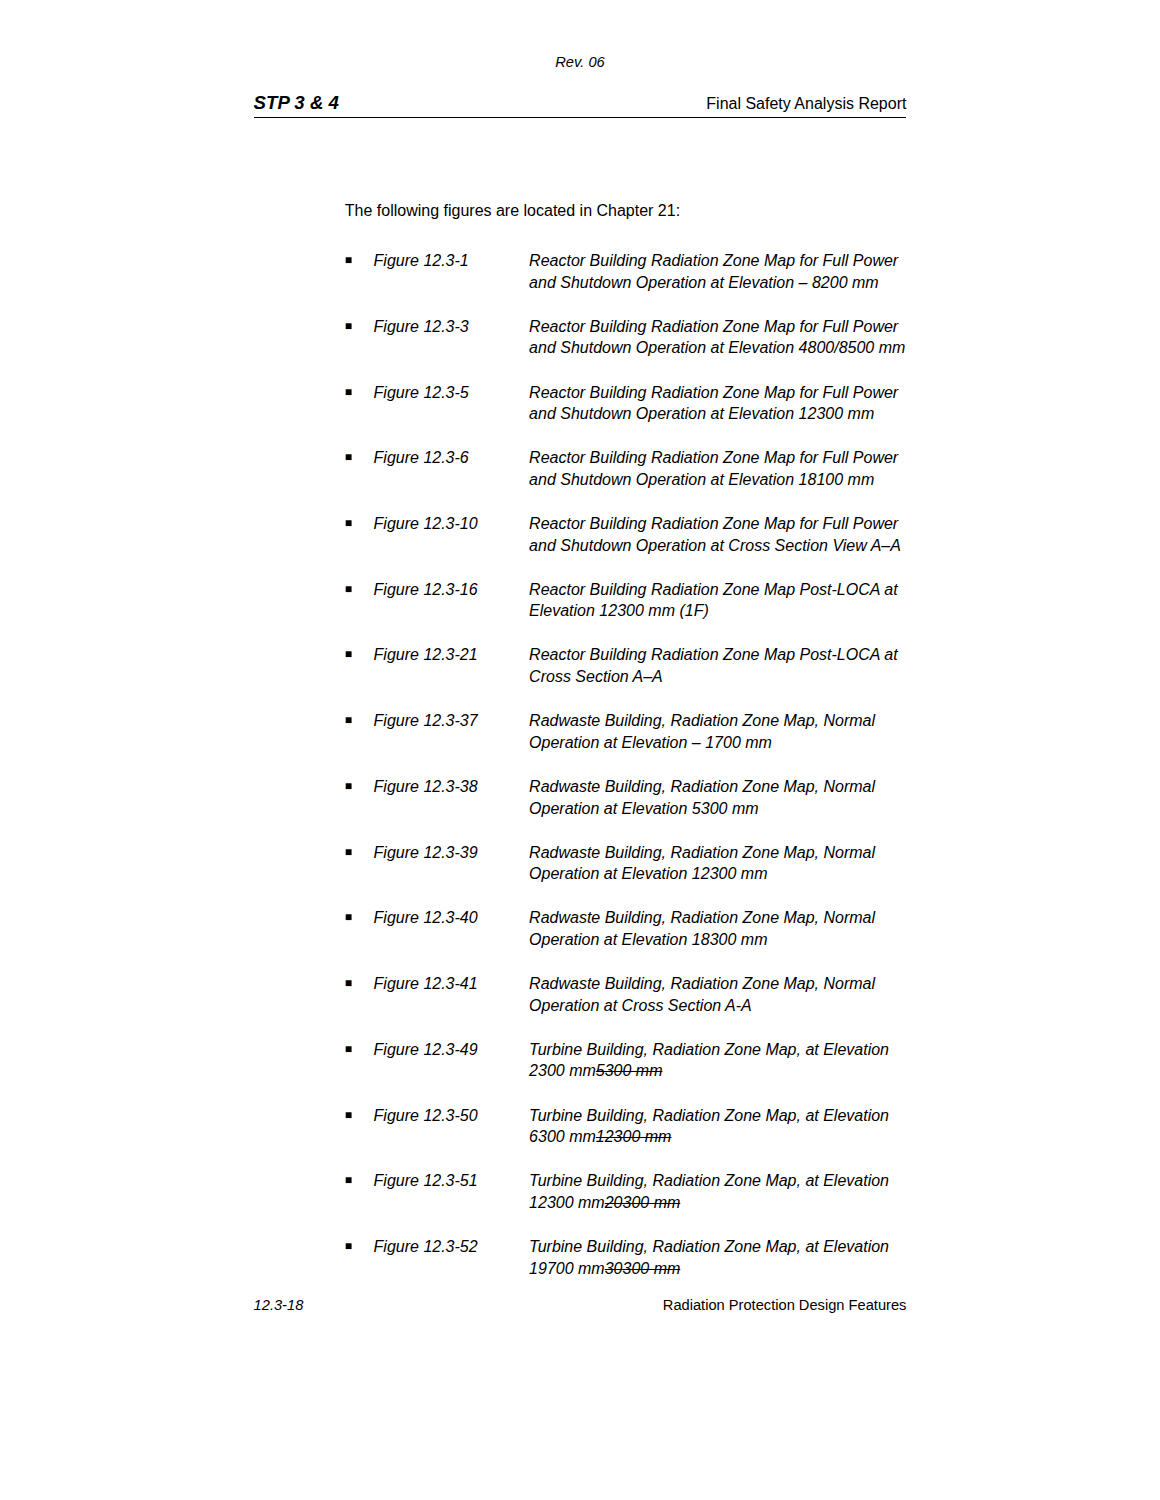Rev. 06
STP 3 & 4
Final Safety Analysis Report
The following figures are located in Chapter 21:
Figure 12.3-1 Reactor Building Radiation Zone Map for Full Power and Shutdown Operation at Elevation – 8200 mm
Figure 12.3-3 Reactor Building Radiation Zone Map for Full Power and Shutdown Operation at Elevation 4800/8500 mm
Figure 12.3-5 Reactor Building Radiation Zone Map for Full Power and Shutdown Operation at Elevation 12300 mm
Figure 12.3-6 Reactor Building Radiation Zone Map for Full Power and Shutdown Operation at Elevation 18100 mm
Figure 12.3-10 Reactor Building Radiation Zone Map for Full Power and Shutdown Operation at Cross Section View A–A
Figure 12.3-16 Reactor Building Radiation Zone Map Post-LOCA at Elevation 12300 mm (1F)
Figure 12.3-21 Reactor Building Radiation Zone Map Post-LOCA at Cross Section A–A
Figure 12.3-37 Radwaste Building, Radiation Zone Map, Normal Operation at Elevation – 1700 mm
Figure 12.3-38 Radwaste Building, Radiation Zone Map, Normal Operation at Elevation 5300 mm
Figure 12.3-39 Radwaste Building, Radiation Zone Map, Normal Operation at Elevation 12300 mm
Figure 12.3-40 Radwaste Building, Radiation Zone Map, Normal Operation at Elevation 18300 mm
Figure 12.3-41 Radwaste Building, Radiation Zone Map, Normal Operation at Cross Section A-A
Figure 12.3-49 Turbine Building, Radiation Zone Map, at Elevation 2300 mm5300 mm
Figure 12.3-50 Turbine Building, Radiation Zone Map, at Elevation 6300 mm12300 mm
Figure 12.3-51 Turbine Building, Radiation Zone Map, at Elevation 12300 mm20300 mm
Figure 12.3-52 Turbine Building, Radiation Zone Map, at Elevation 19700 mm30300 mm
12.3-18
Radiation Protection Design Features